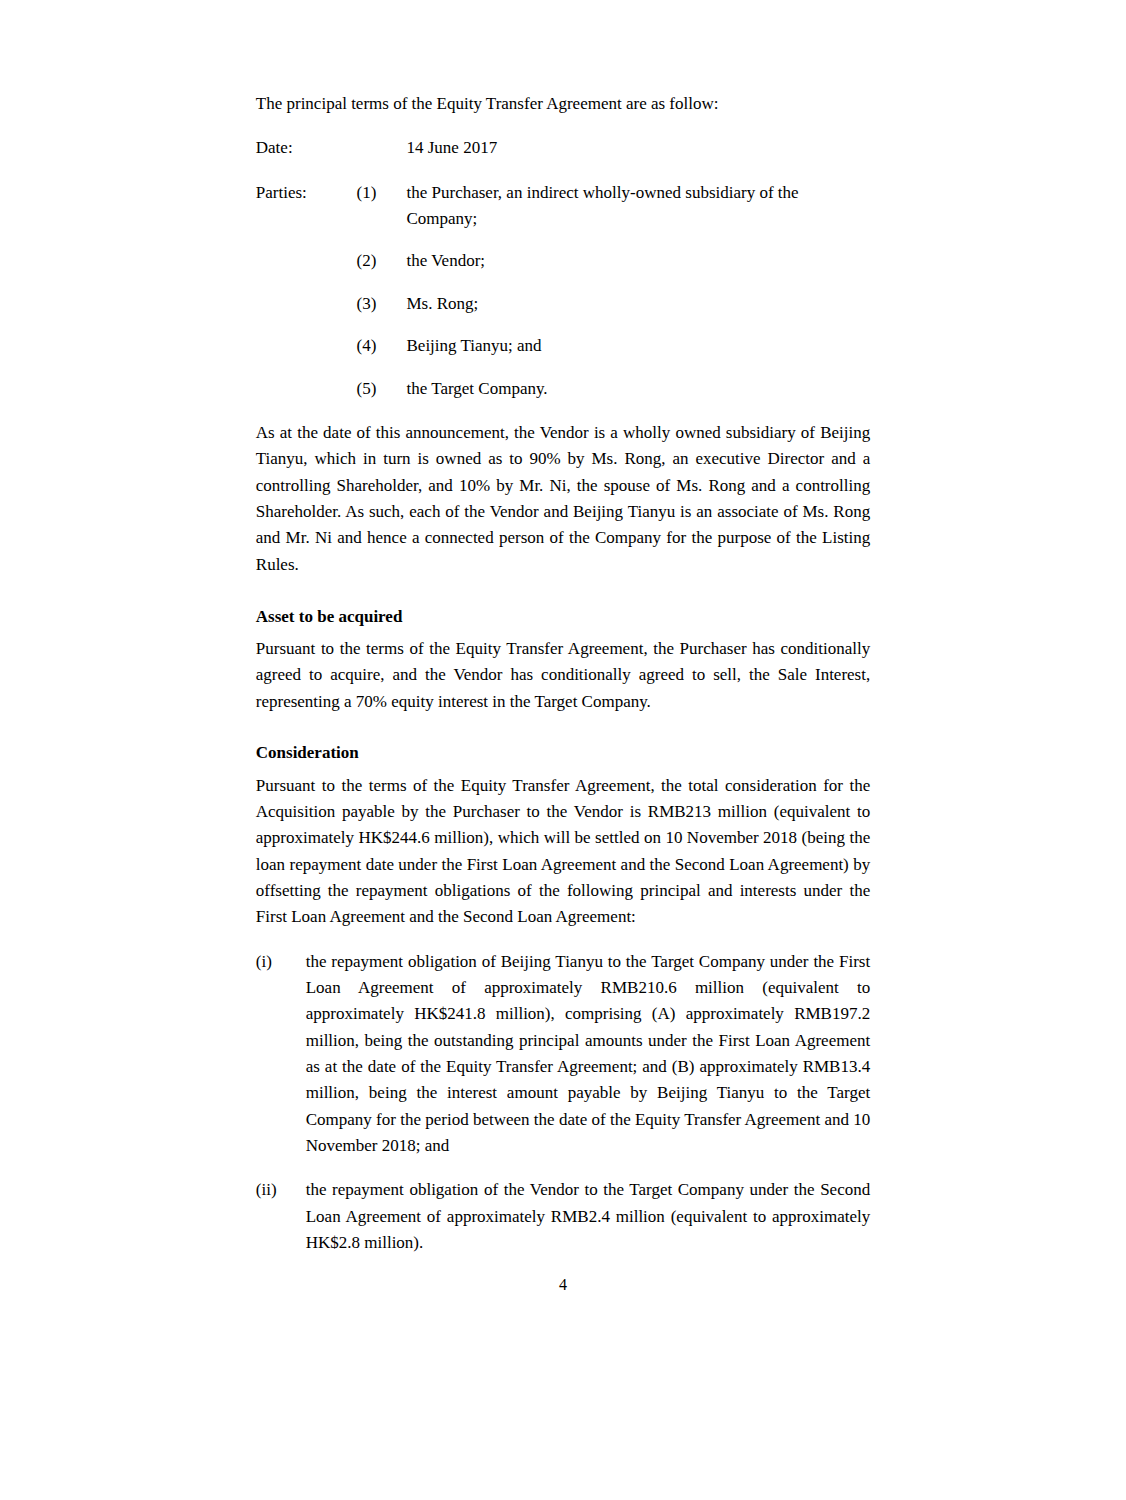The principal terms of the Equity Transfer Agreement are as follow:
| Date: | | 14 June 2017 |
| Parties: | (1) | the Purchaser, an indirect wholly-owned subsidiary of the Company; |
| | (2) | the Vendor; |
| | (3) | Ms. Rong; |
| | (4) | Beijing Tianyu; and |
| | (5) | the Target Company. |
As at the date of this announcement, the Vendor is a wholly owned subsidiary of Beijing Tianyu, which in turn is owned as to 90% by Ms. Rong, an executive Director and a controlling Shareholder, and 10% by Mr. Ni, the spouse of Ms. Rong and a controlling Shareholder. As such, each of the Vendor and Beijing Tianyu is an associate of Ms. Rong and Mr. Ni and hence a connected person of the Company for the purpose of the Listing Rules.
Asset to be acquired
Pursuant to the terms of the Equity Transfer Agreement, the Purchaser has conditionally agreed to acquire, and the Vendor has conditionally agreed to sell, the Sale Interest, representing a 70% equity interest in the Target Company.
Consideration
Pursuant to the terms of the Equity Transfer Agreement, the total consideration for the Acquisition payable by the Purchaser to the Vendor is RMB213 million (equivalent to approximately HK$244.6 million), which will be settled on 10 November 2018 (being the loan repayment date under the First Loan Agreement and the Second Loan Agreement) by offsetting the repayment obligations of the following principal and interests under the First Loan Agreement and the Second Loan Agreement:
(i) the repayment obligation of Beijing Tianyu to the Target Company under the First Loan Agreement of approximately RMB210.6 million (equivalent to approximately HK$241.8 million), comprising (A) approximately RMB197.2 million, being the outstanding principal amounts under the First Loan Agreement as at the date of the Equity Transfer Agreement; and (B) approximately RMB13.4 million, being the interest amount payable by Beijing Tianyu to the Target Company for the period between the date of the Equity Transfer Agreement and 10 November 2018; and
(ii) the repayment obligation of the Vendor to the Target Company under the Second Loan Agreement of approximately RMB2.4 million (equivalent to approximately HK$2.8 million).
4